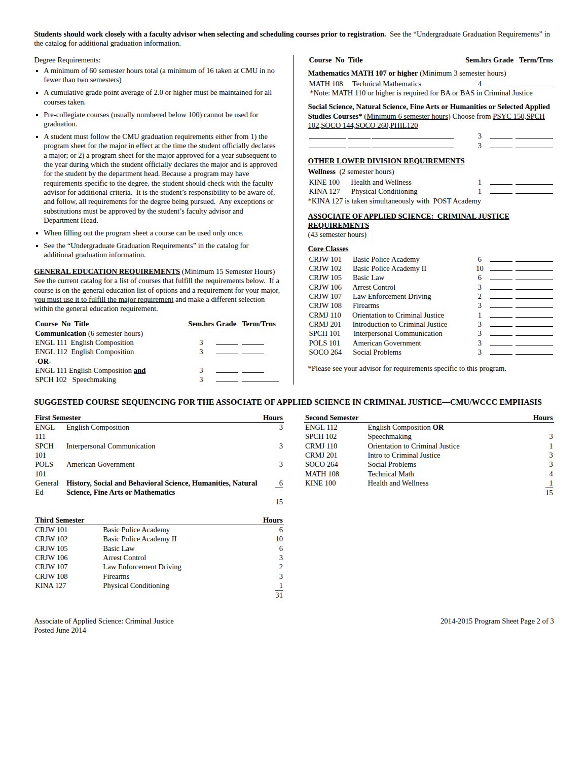Students should work closely with a faculty advisor when selecting and scheduling courses prior to registration. See the “Undergraduate Graduation Requirements” in the catalog for additional graduation information.
Degree Requirements:
A minimum of 60 semester hours total (a minimum of 16 taken at CMU in no fewer than two semesters)
A cumulative grade point average of 2.0 or higher must be maintained for all courses taken.
Pre-collegiate courses (usually numbered below 100) cannot be used for graduation.
A student must follow the CMU graduation requirements either from 1) the program sheet for the major in effect at the time the student officially declares a major; or 2) a program sheet for the major approved for a year subsequent to the year during which the student officially declares the major and is approved for the student by the department head. Because a program may have requirements specific to the degree, the student should check with the faculty advisor for additional criteria. It is the student’s responsibility to be aware of, and follow, all requirements for the degree being pursued. Any exceptions or substitutions must be approved by the student’s faculty advisor and Department Head.
When filling out the program sheet a course can be used only once.
See the “Undergraduate Graduation Requirements” in the catalog for additional graduation information.
GENERAL EDUCATION REQUIREMENTS (Minimum 15 Semester Hours) See the current catalog for a list of courses that fulfill the requirements below. If a course is on the general education list of options and a requirement for your major, you must use it to fulfill the major requirement and make a different selection within the general education requirement.
| Course No Title | Sem.hrs | Grade | Term/Trns |
| Communication (6 semester hours) | | | |
| ENGL 111 English Composition | 3 | | |
| ENGL 112 English Composition | 3 | | |
| -OR- | | | |
| ENGL 111 English Composition and | 3 | | |
| SPCH 102 Speechmaking | 3 | | |
| Course No Title | Sem.hrs | Grade | Term/Trns |
Mathematics MATH 107 or higher (Minimum 3 semester hours)
| MATH 108 Technical Mathematics | 4 | | |
*Note: MATH 110 or higher is required for BA or BAS in Criminal Justice
Social Science, Natural Science, Fine Arts or Humanities or Selected Applied Studies Courses* (Minimum 6 semester hours) Choose from PSYC 150,SPCH 102,SOCO 144,SOCO 260,PHIL120
| | 3 | | |
| | 3 | | |
OTHER LOWER DIVISION REQUIREMENTS
Wellness (2 semester hours)
| KINE 100 Health and Wellness | 1 | | |
| KINA 127 Physical Conditioning | 1 | | |
*KINA 127 is taken simultaneously with POST Academy
ASSOCIATE OF APPLIED SCIENCE: CRIMINAL JUSTICE REQUIREMENTS
(43 semester hours)
Core Classes
| CRJW 101 Basic Police Academy | 6 | | |
| CRJW 102 Basic Police Academy II | 10 | | |
| CRJW 105 Basic Law | 6 | | |
| CRJW 106 Arrest Control | 3 | | |
| CRJW 107 Law Enforcement Driving | 2 | | |
| CRJW 108 Firearms | 3 | | |
| CRMJ 110 Orientation to Criminal Justice | 1 | | |
| CRMJ 201 Introduction to Criminal Justice | 3 | | |
| SPCH 101 Interpersonal Communication | 3 | | |
| POLS 101 American Government | 3 | | |
| SOCO 264 Social Problems | 3 | | |
*Please see your advisor for requirements specific to this program.
SUGGESTED COURSE SEQUENCING FOR THE ASSOCIATE OF APPLIED SCIENCE IN CRIMINAL JUSTICE—CMU/WCCC EMPHASIS
| First Semester | Hours |
| --- | --- |
| ENGL 111 | English Composition | 3 |
| SPCH 101 | Interpersonal Communication | 3 |
| POLS 101 | American Government | 3 |
| General Ed | History, Social and Behavioral Science, Humanities, Natural Science, Fine Arts or Mathematics | 6 |
| | | 15 |
| Third Semester | Hours |
| --- | --- |
| CRJW 101 | Basic Police Academy | 6 |
| CRJW 102 | Basic Police Academy II | 10 |
| CRJW 105 | Basic Law | 6 |
| CRJW 106 | Arrest Control | 3 |
| CRJW 107 | Law Enforcement Driving | 2 |
| CRJW 108 | Firearms | 3 |
| KINA 127 | Physical Conditioning | 1 |
| | | 31 |
| Second Semester | Hours |
| --- | --- |
| ENGL 112 | English Composition OR | |
| SPCH 102 | Speechmaking | 3 |
| CRMJ 110 | Orientation to Criminal Justice | 1 |
| CRMJ 201 | Intro to Criminal Justice | 3 |
| SOCO 264 | Social Problems | 3 |
| MATH 108 | Technical Math | 4 |
| KINE 100 | Health and Wellness | 1 |
| | | 15 |
Associate of Applied Science: Criminal Justice Posted June 2014
2014-2015 Program Sheet Page 2 of 3